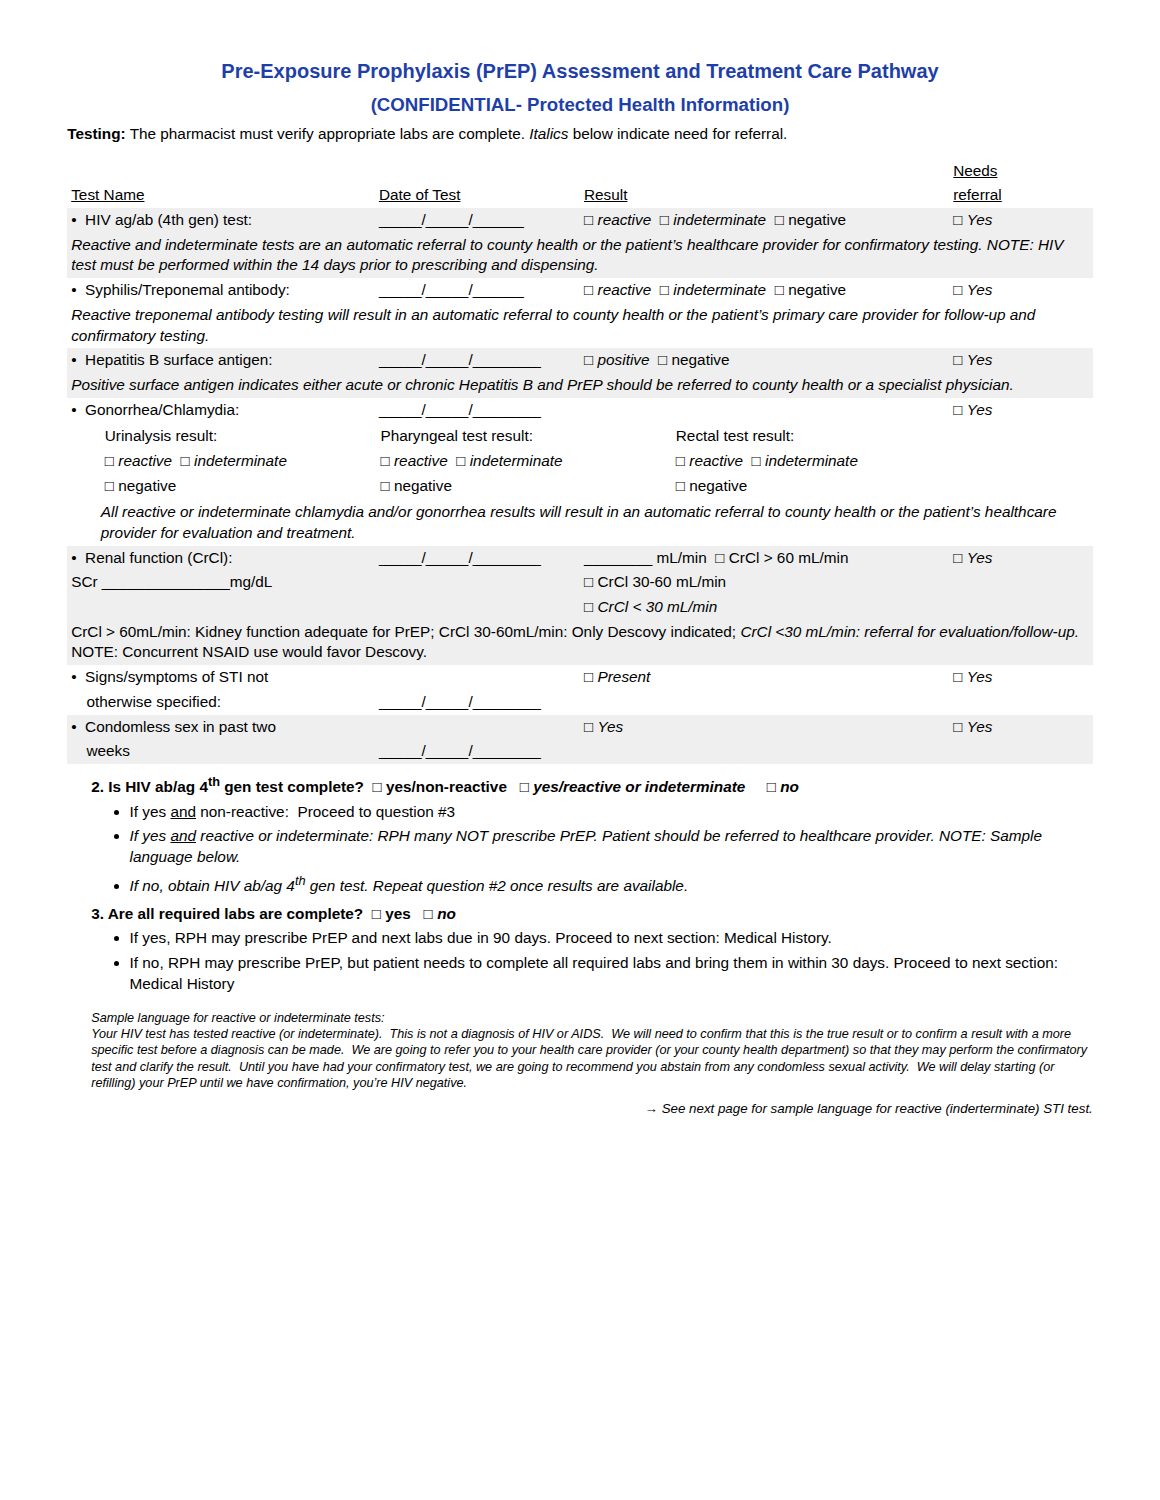Pre-Exposure Prophylaxis (PrEP) Assessment and Treatment Care Pathway
(CONFIDENTIAL- Protected Health Information)
Testing: The pharmacist must verify appropriate labs are complete. Italics below indicate need for referral.
| | | | Needs |
| Test Name | Date of Test | Result | referral |
| HIV ag/ab (4th gen) test: | _____/_____/______ | □ reactive □ indeterminate □ negative | □ Yes |
| Reactive and indeterminate tests are an automatic referral to county health or the patient’s healthcare provider for confirmatory testing. NOTE: HIV test must be performed within the 14 days prior to prescribing and dispensing. |
| Syphilis/Treponemal antibody: | _____/_____/______ | □ reactive □ indeterminate □ negative | □ Yes |
| Reactive treponemal antibody testing will result in an automatic referral to county health or the patient’s primary care provider for follow-up and confirmatory testing. |
| Hepatitis B surface antigen: | _____/_____/________ | □ positive □ negative | □ Yes |
| Positive surface antigen indicates either acute or chronic Hepatitis B and PrEP should be referred to county health or a specialist physician. |
| Gonorrhea/Chlamydia: | _____/_____/________ | | □ Yes |
| / Urinalysis result: / Pharyngeal test result: / Rectal test result: / / / □ reactive □ indeterminate / □ reactive □ indeterminate / □ reactive □ indeterminate / / / □ negative / □ negative / □ negative / / |
| All reactive or indeterminate chlamydia and/or gonorrhea results will result in an automatic referral to county health or the patient’s healthcare provider for evaluation and treatment. |
| Renal function (CrCl): | _____/_____/________ | ________ mL/min □ CrCl > 60 mL/min | □ Yes |
| SCr _______________mg/dL | | □ CrCl 30-60 mL/min | |
| | | □ CrCl < 30 mL/min | |
| CrCl > 60mL/min: Kidney function adequate for PrEP; CrCl 30-60mL/min: Only Descovy indicated; CrCl <30 mL/min: referral for evaluation/follow-up. NOTE: Concurrent NSAID use would favor Descovy. |
| Signs/symptoms of STI not | | □ Present | □ Yes |
| otherwise specified: | _____/_____/________ | | |
| Condomless sex in past two | | □ Yes | □ Yes |
| weeks | _____/_____/________ | | |
2. Is HIV ab/ag 4th gen test complete? □ yes/non-reactive □ yes/reactive or indeterminate □ no
If yes and non-reactive: Proceed to question #3
If yes and reactive or indeterminate: RPH many NOT prescribe PrEP. Patient should be referred to healthcare provider. NOTE: Sample language below.
If no, obtain HIV ab/ag 4th gen test. Repeat question #2 once results are available.
3. Are all required labs are complete? □ yes □ no
If yes, RPH may prescribe PrEP and next labs due in 90 days. Proceed to next section: Medical History.
If no, RPH may prescribe PrEP, but patient needs to complete all required labs and bring them in within 30 days. Proceed to next section: Medical History
Sample language for reactive or indeterminate tests:
Your HIV test has tested reactive (or indeterminate). This is not a diagnosis of HIV or AIDS. We will need to confirm that this is the true result or to confirm a result with a more specific test before a diagnosis can be made. We are going to refer you to your health care provider (or your county health department) so that they may perform the confirmatory test and clarify the result. Until you have had your confirmatory test, we are going to recommend you abstain from any condomless sexual activity. We will delay starting (or refilling) your PrEP until we have confirmation, you’re HIV negative.
→ See next page for sample language for reactive (inderterminate) STI test.